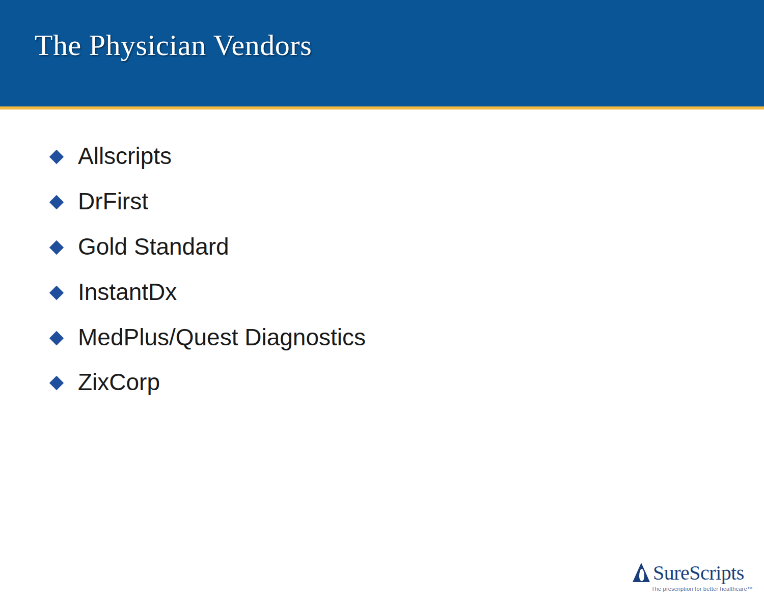The Physician Vendors
Allscripts
DrFirst
Gold Standard
InstantDx
MedPlus/Quest Diagnostics
ZixCorp
SureScripts The prescription for better healthcare™